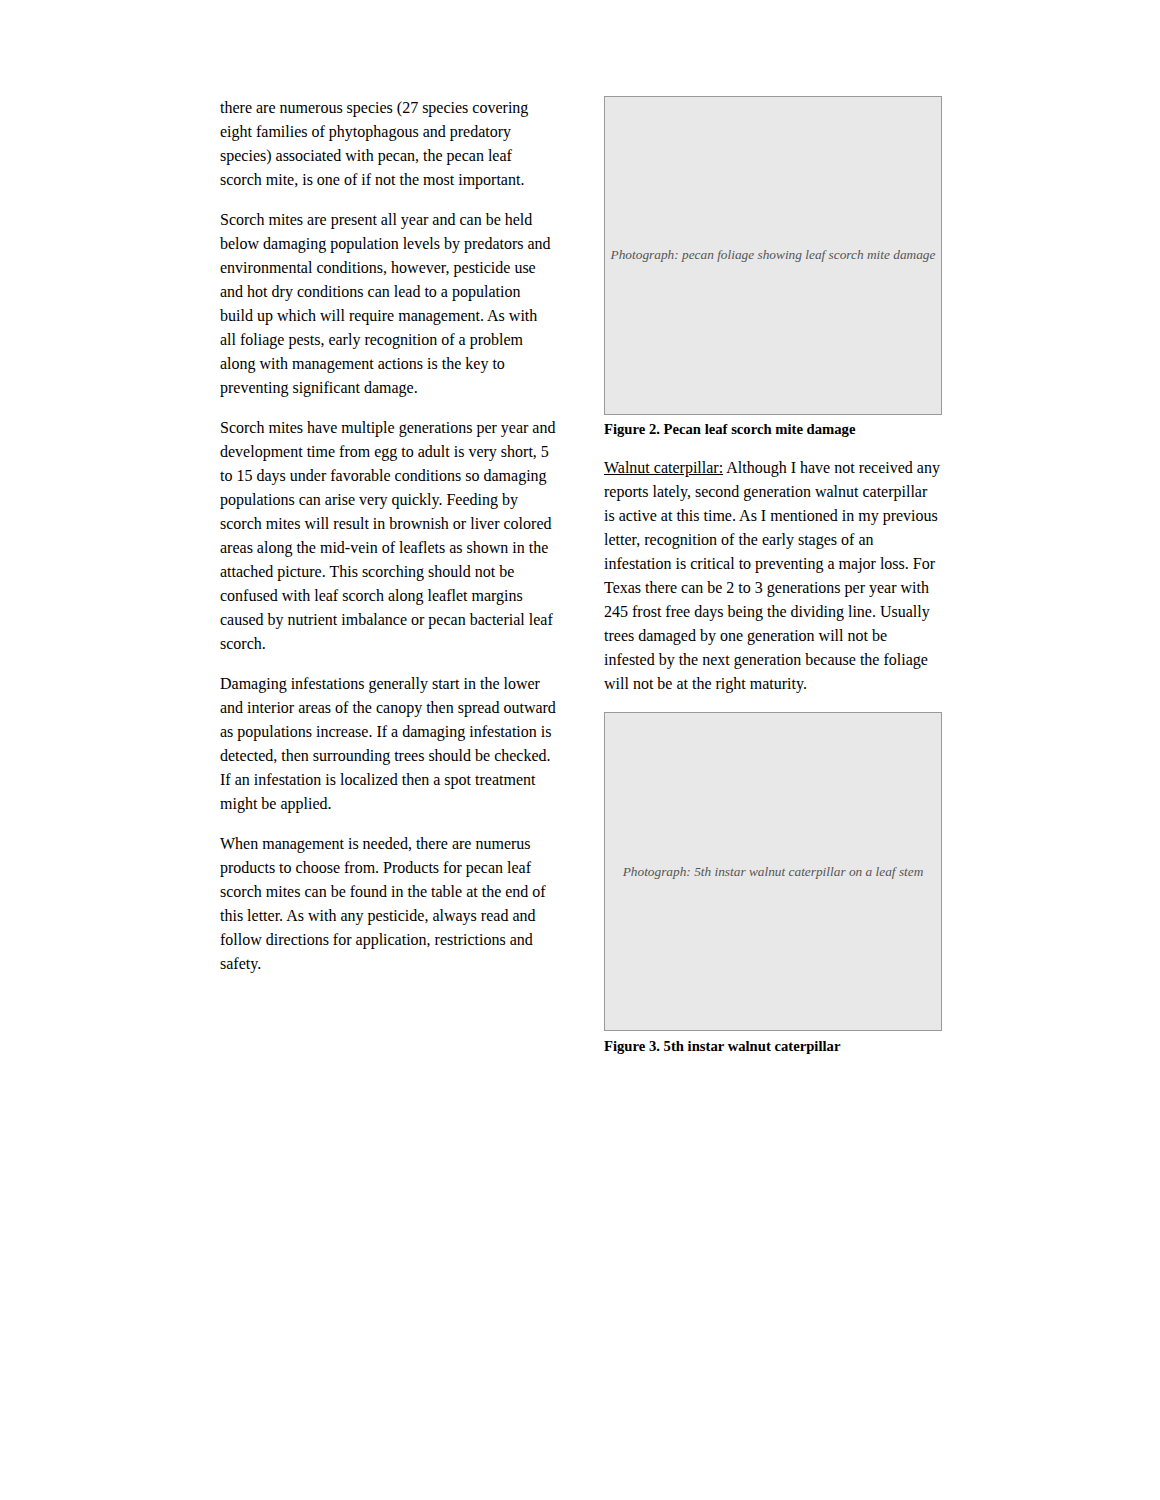there are numerous species (27 species covering eight families of phytophagous and predatory species) associated with pecan, the pecan leaf scorch mite, is one of if not the most important.
Scorch mites are present all year and can be held below damaging population levels by predators and environmental conditions, however, pesticide use and hot dry conditions can lead to a population build up which will require management. As with all foliage pests, early recognition of a problem along with management actions is the key to preventing significant damage.
Scorch mites have multiple generations per year and development time from egg to adult is very short, 5 to 15 days under favorable conditions so damaging populations can arise very quickly. Feeding by scorch mites will result in brownish or liver colored areas along the mid-vein of leaflets as shown in the attached picture. This scorching should not be confused with leaf scorch along leaflet margins caused by nutrient imbalance or pecan bacterial leaf scorch.
Damaging infestations generally start in the lower and interior areas of the canopy then spread outward as populations increase. If a damaging infestation is detected, then surrounding trees should be checked. If an infestation is localized then a spot treatment might be applied.
When management is needed, there are numerus products to choose from. Products for pecan leaf scorch mites can be found in the table at the end of this letter. As with any pesticide, always read and follow directions for application, restrictions and safety.
Photograph: pecan foliage showing leaf scorch mite damage
Figure 2. Pecan leaf scorch mite damage
Walnut caterpillar: Although I have not received any reports lately, second generation walnut caterpillar is active at this time. As I mentioned in my previous letter, recognition of the early stages of an infestation is critical to preventing a major loss. For Texas there can be 2 to 3 generations per year with 245 frost free days being the dividing line. Usually trees damaged by one generation will not be infested by the next generation because the foliage will not be at the right maturity.
Photograph: 5th instar walnut caterpillar on a leaf stem
Figure 3. 5th instar walnut caterpillar